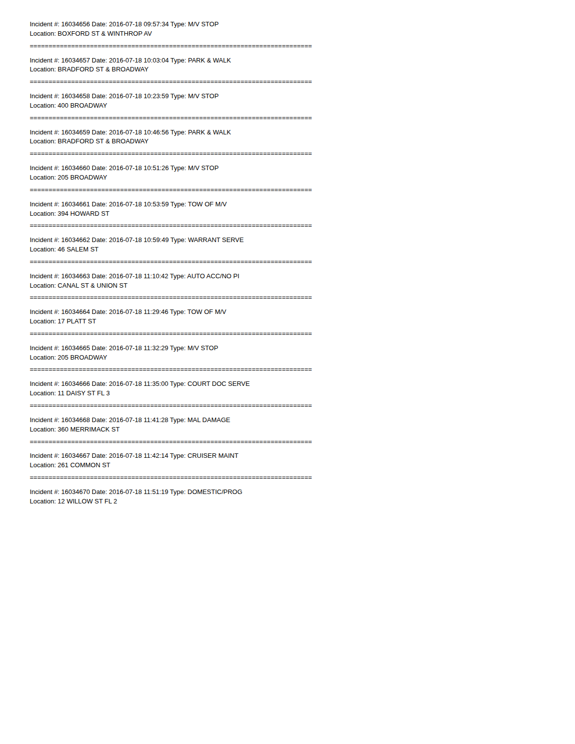Incident #: 16034656 Date: 2016-07-18 09:57:34 Type: M/V STOP
Location: BOXFORD ST & WINTHROP AV
===========================================================================
Incident #: 16034657 Date: 2016-07-18 10:03:04 Type: PARK & WALK
Location: BRADFORD ST & BROADWAY
===========================================================================
Incident #: 16034658 Date: 2016-07-18 10:23:59 Type: M/V STOP
Location: 400 BROADWAY
===========================================================================
Incident #: 16034659 Date: 2016-07-18 10:46:56 Type: PARK & WALK
Location: BRADFORD ST & BROADWAY
===========================================================================
Incident #: 16034660 Date: 2016-07-18 10:51:26 Type: M/V STOP
Location: 205 BROADWAY
===========================================================================
Incident #: 16034661 Date: 2016-07-18 10:53:59 Type: TOW OF M/V
Location: 394 HOWARD ST
===========================================================================
Incident #: 16034662 Date: 2016-07-18 10:59:49 Type: WARRANT SERVE
Location: 46 SALEM ST
===========================================================================
Incident #: 16034663 Date: 2016-07-18 11:10:42 Type: AUTO ACC/NO PI
Location: CANAL ST & UNION ST
===========================================================================
Incident #: 16034664 Date: 2016-07-18 11:29:46 Type: TOW OF M/V
Location: 17 PLATT ST
===========================================================================
Incident #: 16034665 Date: 2016-07-18 11:32:29 Type: M/V STOP
Location: 205 BROADWAY
===========================================================================
Incident #: 16034666 Date: 2016-07-18 11:35:00 Type: COURT DOC SERVE
Location: 11 DAISY ST FL 3
===========================================================================
Incident #: 16034668 Date: 2016-07-18 11:41:28 Type: MAL DAMAGE
Location: 360 MERRIMACK ST
===========================================================================
Incident #: 16034667 Date: 2016-07-18 11:42:14 Type: CRUISER MAINT
Location: 261 COMMON ST
===========================================================================
Incident #: 16034670 Date: 2016-07-18 11:51:19 Type: DOMESTIC/PROG
Location: 12 WILLOW ST FL 2